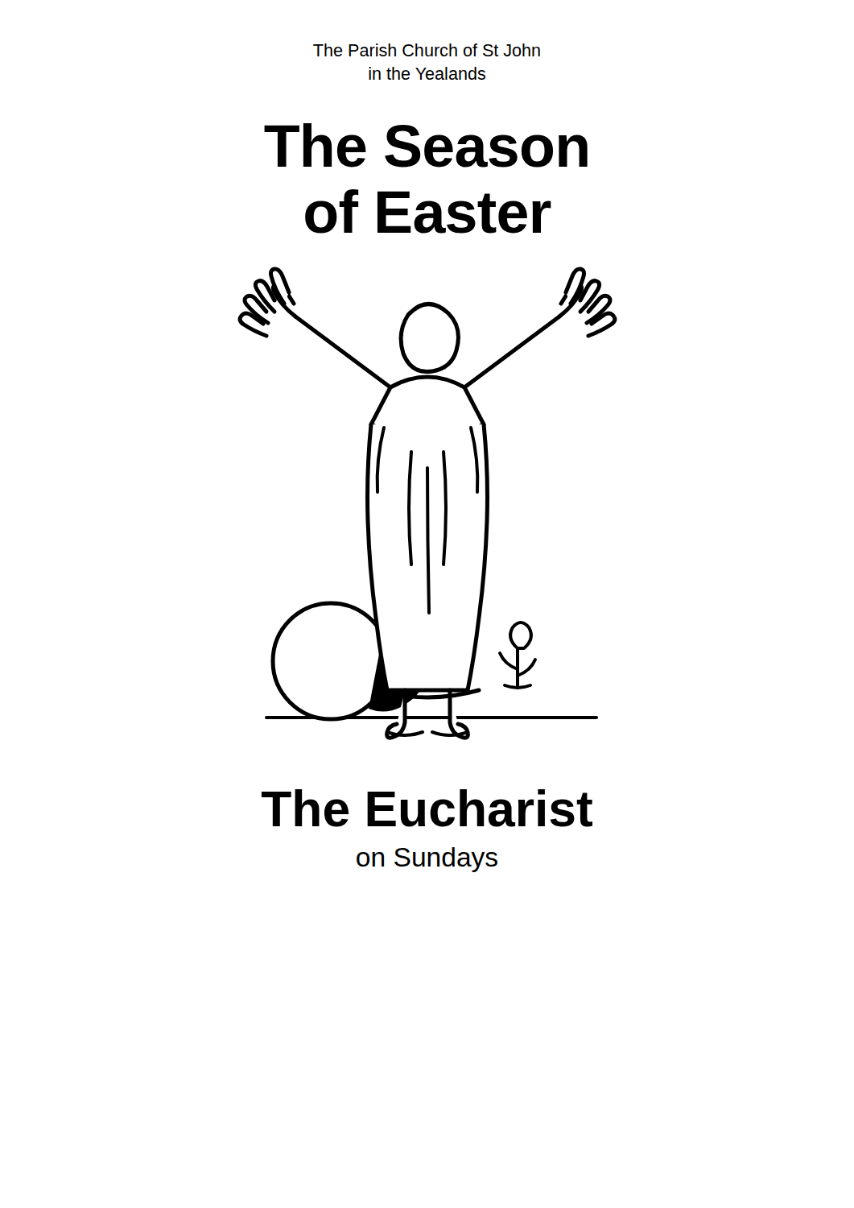The Parish Church of St John in the Yealands
The Season of Easter
The risen Christ before the empty tomb Line drawing of the risen Christ standing with arms raised in welcome, a rolled-away round stone to one side and a small flower growing at his feet.
The risen Christ standing before the empty tomb, arms outstretched.
The Eucharist
on Sundays